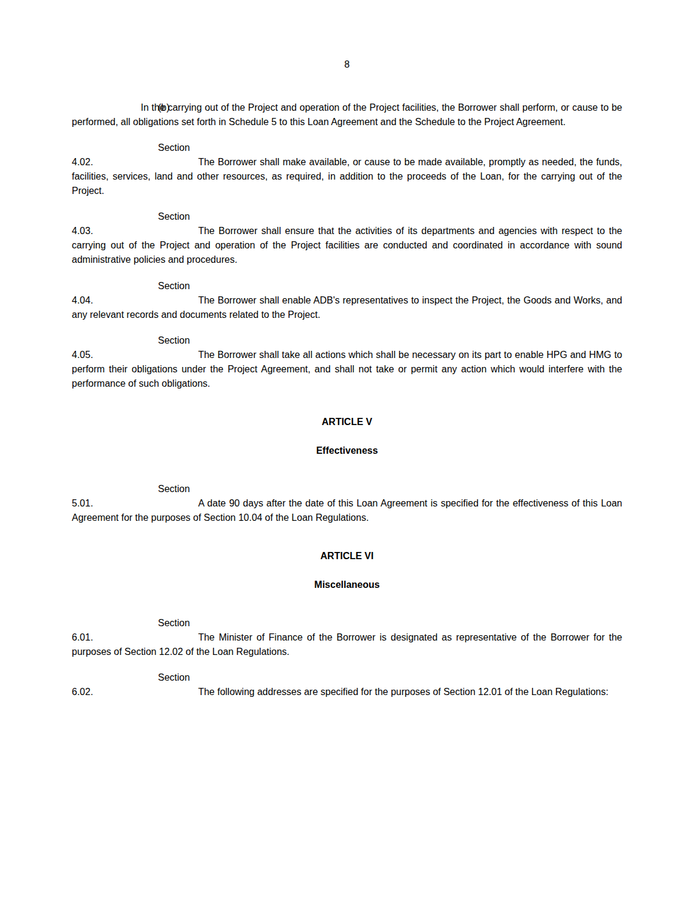8
(b) In the carrying out of the Project and operation of the Project facilities, the Borrower shall perform, or cause to be performed, all obligations set forth in Schedule 5 to this Loan Agreement and the Schedule to the Project Agreement.
Section 4.02. The Borrower shall make available, or cause to be made available, promptly as needed, the funds, facilities, services, land and other resources, as required, in addition to the proceeds of the Loan, for the carrying out of the Project.
Section 4.03. The Borrower shall ensure that the activities of its departments and agencies with respect to the carrying out of the Project and operation of the Project facilities are conducted and coordinated in accordance with sound administrative policies and procedures.
Section 4.04. The Borrower shall enable ADB's representatives to inspect the Project, the Goods and Works, and any relevant records and documents related to the Project.
Section 4.05. The Borrower shall take all actions which shall be necessary on its part to enable HPG and HMG to perform their obligations under the Project Agreement, and shall not take or permit any action which would interfere with the performance of such obligations.
ARTICLE V
Effectiveness
Section 5.01. A date 90 days after the date of this Loan Agreement is specified for the effectiveness of this Loan Agreement for the purposes of Section 10.04 of the Loan Regulations.
ARTICLE VI
Miscellaneous
Section 6.01. The Minister of Finance of the Borrower is designated as representative of the Borrower for the purposes of Section 12.02 of the Loan Regulations.
Section 6.02. The following addresses are specified for the purposes of Section 12.01 of the Loan Regulations: